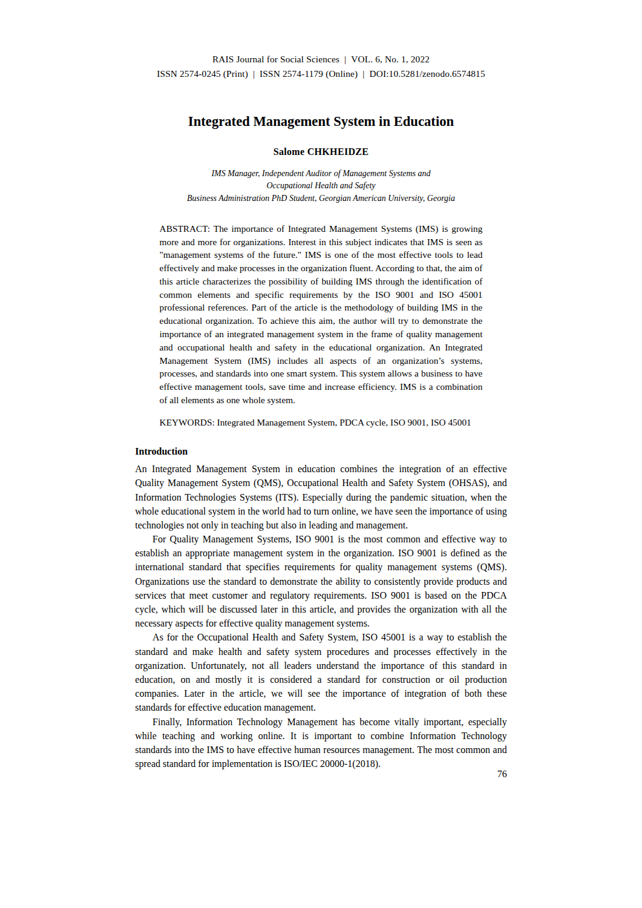RAIS Journal for Social Sciences | VOL. 6, No. 1, 2022 ISSN 2574-0245 (Print) | ISSN 2574-1179 (Online) | DOI:10.5281/zenodo.6574815
Integrated Management System in Education
Salome CHKHEIDZE
IMS Manager, Independent Auditor of Management Systems and
Occupational Health and Safety
Business Administration PhD Student, Georgian American University, Georgia
ABSTRACT: The importance of Integrated Management Systems (IMS) is growing more and more for organizations. Interest in this subject indicates that IMS is seen as "management systems of the future." IMS is one of the most effective tools to lead effectively and make processes in the organization fluent. According to that, the aim of this article characterizes the possibility of building IMS through the identification of common elements and specific requirements by the ISO 9001 and ISO 45001 professional references. Part of the article is the methodology of building IMS in the educational organization. To achieve this aim, the author will try to demonstrate the importance of an integrated management system in the frame of quality management and occupational health and safety in the educational organization. An Integrated Management System (IMS) includes all aspects of an organization’s systems, processes, and standards into one smart system. This system allows a business to have effective management tools, save time and increase efficiency. IMS is a combination of all elements as one whole system.
KEYWORDS: Integrated Management System, PDCA cycle, ISO 9001, ISO 45001
Introduction
An Integrated Management System in education combines the integration of an effective Quality Management System (QMS), Occupational Health and Safety System (OHSAS), and Information Technologies Systems (ITS). Especially during the pandemic situation, when the whole educational system in the world had to turn online, we have seen the importance of using technologies not only in teaching but also in leading and management.
For Quality Management Systems, ISO 9001 is the most common and effective way to establish an appropriate management system in the organization. ISO 9001 is defined as the international standard that specifies requirements for quality management systems (QMS). Organizations use the standard to demonstrate the ability to consistently provide products and services that meet customer and regulatory requirements. ISO 9001 is based on the PDCA cycle, which will be discussed later in this article, and provides the organization with all the necessary aspects for effective quality management systems.
As for the Occupational Health and Safety System, ISO 45001 is a way to establish the standard and make health and safety system procedures and processes effectively in the organization. Unfortunately, not all leaders understand the importance of this standard in education, on and mostly it is considered a standard for construction or oil production companies. Later in the article, we will see the importance of integration of both these standards for effective education management.
Finally, Information Technology Management has become vitally important, especially while teaching and working online. It is important to combine Information Technology standards into the IMS to have effective human resources management. The most common and spread standard for implementation is ISO/IEC 20000-1(2018).
76